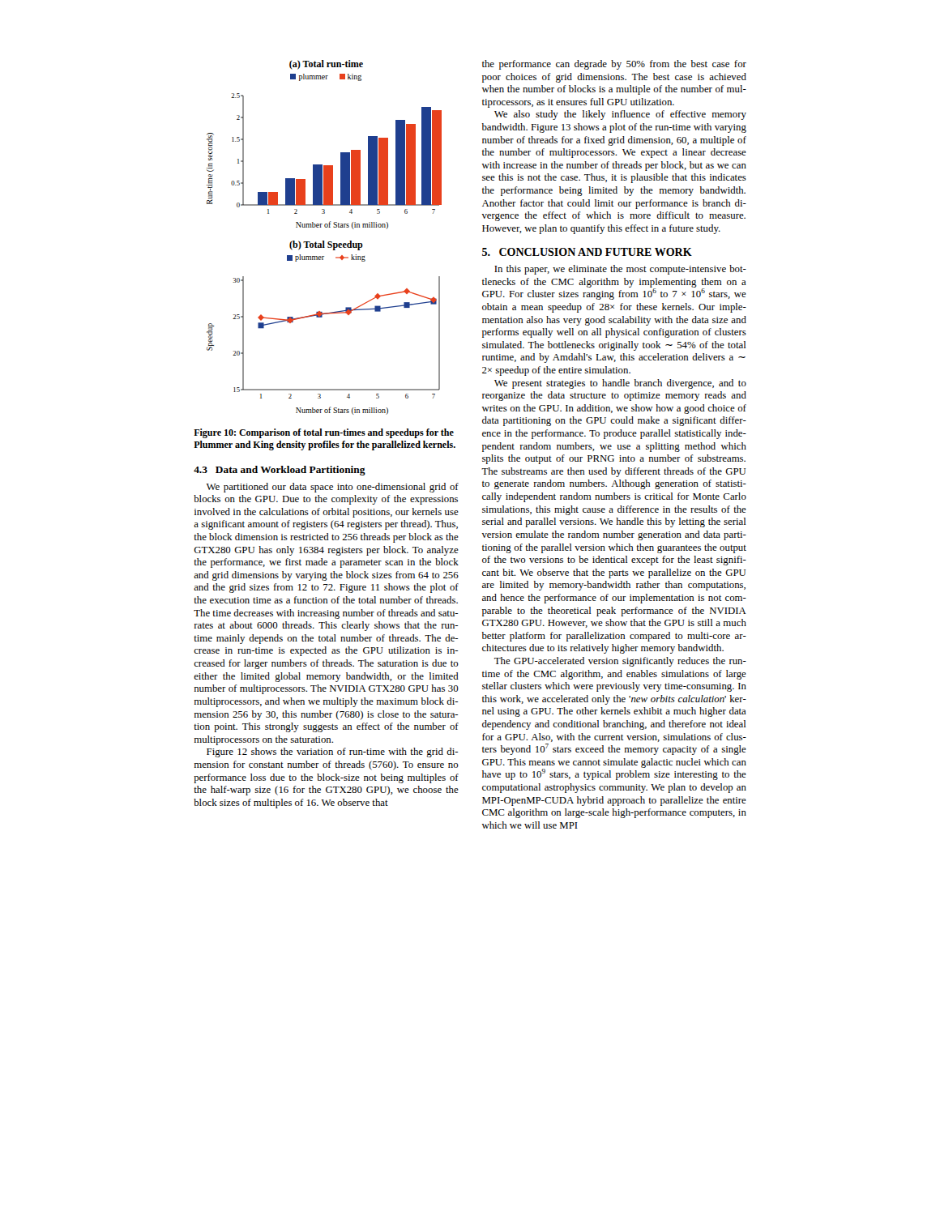(a) Total run-time
plummer king
Run-time (in seconds) 0 0.5 1 1.5 2 2.5 1 2 3 4 5 6 7 Number of Stars (in million)
(b) Total Speedup
plummer king
Speedup 15 20 25 30 1 2 3 4 5 6 7 Number of Stars (in million)
Figure 10: Comparison of total run-times and speedups for the Plummer and King density profiles for the parallelized kernels.
4.3 Data and Workload Partitioning
We partitioned our data space into one-dimensional grid of blocks on the GPU. Due to the complexity of the expressions involved in the calculations of orbital positions, our kernels use a significant amount of registers (64 registers per thread). Thus, the block dimension is restricted to 256 threads per block as the GTX280 GPU has only 16384 registers per block. To analyze the performance, we first made a parameter scan in the block and grid dimensions by varying the block sizes from 64 to 256 and the grid sizes from 12 to 72. Figure 11 shows the plot of the execution time as a function of the total number of threads. The time decreases with increasing number of threads and saturates at about 6000 threads. This clearly shows that the run-time mainly depends on the total number of threads. The decrease in run-time is expected as the GPU utilization is increased for larger numbers of threads. The saturation is due to either the limited global memory bandwidth, or the limited number of multiprocessors. The NVIDIA GTX280 GPU has 30 multiprocessors, and when we multiply the maximum block dimension 256 by 30, this number (7680) is close to the saturation point. This strongly suggests an effect of the number of multiprocessors on the saturation.
Figure 12 shows the variation of run-time with the grid dimension for constant number of threads (5760). To ensure no performance loss due to the block-size not being multiples of the half-warp size (16 for the GTX280 GPU), we choose the block sizes of multiples of 16. We observe that
the performance can degrade by 50% from the best case for poor choices of grid dimensions. The best case is achieved when the number of blocks is a multiple of the number of multiprocessors, as it ensures full GPU utilization.
We also study the likely influence of effective memory bandwidth. Figure 13 shows a plot of the run-time with varying number of threads for a fixed grid dimension, 60, a multiple of the number of multiprocessors. We expect a linear decrease with increase in the number of threads per block, but as we can see this is not the case. Thus, it is plausible that this indicates the performance being limited by the memory bandwidth. Another factor that could limit our performance is branch divergence the effect of which is more difficult to measure. However, we plan to quantify this effect in a future study.
5. CONCLUSION AND FUTURE WORK
In this paper, we eliminate the most compute-intensive bottlenecks of the CMC algorithm by implementing them on a GPU. For cluster sizes ranging from 106 to 7 × 106 stars, we obtain a mean speedup of 28× for these kernels. Our implementation also has very good scalability with the data size and performs equally well on all physical configuration of clusters simulated. The bottlenecks originally took ∼ 54% of the total runtime, and by Amdahl's Law, this acceleration delivers a ∼ 2× speedup of the entire simulation.
We present strategies to handle branch divergence, and to reorganize the data structure to optimize memory reads and writes on the GPU. In addition, we show how a good choice of data partitioning on the GPU could make a significant difference in the performance. To produce parallel statistically independent random numbers, we use a splitting method which splits the output of our PRNG into a number of substreams. The substreams are then used by different threads of the GPU to generate random numbers. Although generation of statistically independent random numbers is critical for Monte Carlo simulations, this might cause a difference in the results of the serial and parallel versions. We handle this by letting the serial version emulate the random number generation and data partitioning of the parallel version which then guarantees the output of the two versions to be identical except for the least significant bit. We observe that the parts we parallelize on the GPU are limited by memory-bandwidth rather than computations, and hence the performance of our implementation is not comparable to the theoretical peak performance of the NVIDIA GTX280 GPU. However, we show that the GPU is still a much better platform for parallelization compared to multi-core architectures due to its relatively higher memory bandwidth.
The GPU-accelerated version significantly reduces the runtime of the CMC algorithm, and enables simulations of large stellar clusters which were previously very time-consuming. In this work, we accelerated only the 'new orbits calculation' kernel using a GPU. The other kernels exhibit a much higher data dependency and conditional branching, and therefore not ideal for a GPU. Also, with the current version, simulations of clusters beyond 107 stars exceed the memory capacity of a single GPU. This means we cannot simulate galactic nuclei which can have up to 109 stars, a typical problem size interesting to the computational astrophysics community. We plan to develop an MPI-OpenMP-CUDA hybrid approach to parallelize the entire CMC algorithm on large-scale high-performance computers, in which we will use MPI